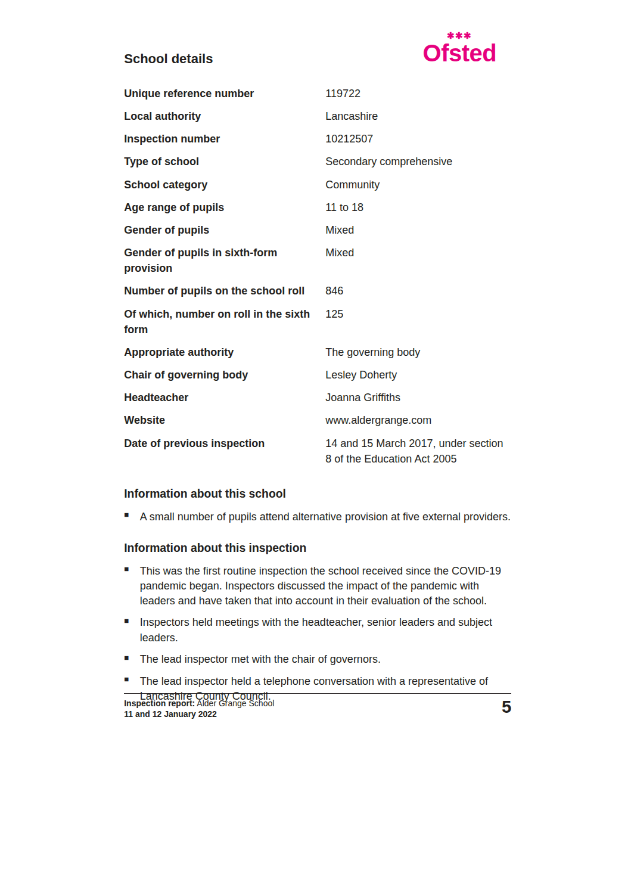✱✱✱
Ofsted
School details
| Unique reference number | 119722 |
| Local authority | Lancashire |
| Inspection number | 10212507 |
| Type of school | Secondary comprehensive |
| School category | Community |
| Age range of pupils | 11 to 18 |
| Gender of pupils | Mixed |
| Gender of pupils in sixth-form provision | Mixed |
| Number of pupils on the school roll | 846 |
| Of which, number on roll in the sixth form | 125 |
| Appropriate authority | The governing body |
| Chair of governing body | Lesley Doherty |
| Headteacher | Joanna Griffiths |
| Website | www.aldergrange.com |
| Date of previous inspection | 14 and 15 March 2017, under section 8 of the Education Act 2005 |
Information about this school
A small number of pupils attend alternative provision at five external providers.
Information about this inspection
This was the first routine inspection the school received since the COVID-19 pandemic began. Inspectors discussed the impact of the pandemic with leaders and have taken that into account in their evaluation of the school.
Inspectors held meetings with the headteacher, senior leaders and subject leaders.
The lead inspector met with the chair of governors.
The lead inspector held a telephone conversation with a representative of Lancashire County Council.
Inspection report: Alder Grange School
11 and 12 January 2022
5